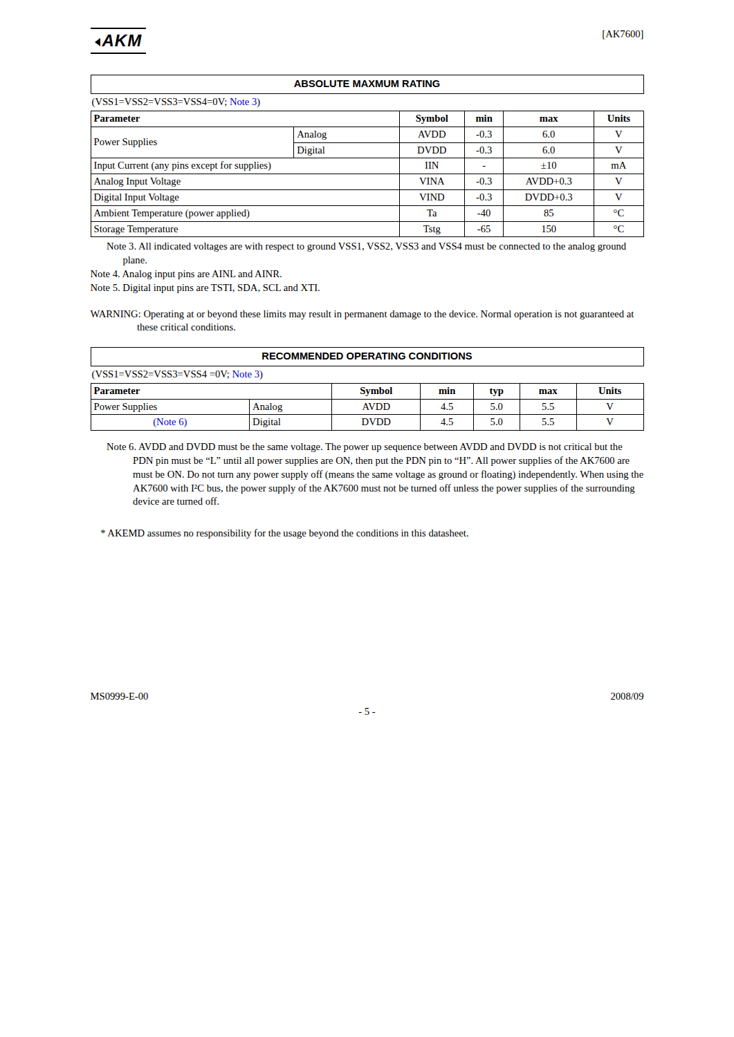AKM
[AK7600]
ABSOLUTE MAXMUM RATING
(VSS1=VSS2=VSS3=VSS4=0V; Note 3)
| Parameter | Symbol | min | max | Units |
| --- | --- | --- | --- | --- |
| Power Supplies | Analog | AVDD | -0.3 | 6.0 | V |
| Digital | DVDD | -0.3 | 6.0 | V |
| Input Current (any pins except for supplies) | IIN | - | ±10 | mA |
| Analog Input Voltage | VINA | -0.3 | AVDD+0.3 | V |
| Digital Input Voltage | VIND | -0.3 | DVDD+0.3 | V |
| Ambient Temperature (power applied) | Ta | -40 | 85 | °C |
| Storage Temperature | Tstg | -65 | 150 | °C |
Note 3. All indicated voltages are with respect to ground VSS1, VSS2, VSS3 and VSS4 must be connected to the analog ground plane.
Note 4. Analog input pins are AINL and AINR.
Note 5. Digital input pins are TSTI, SDA, SCL and XTI.
WARNING: Operating at or beyond these limits may result in permanent damage to the device. Normal operation is not guaranteed at these critical conditions.
RECOMMENDED OPERATING CONDITIONS
(VSS1=VSS2=VSS3=VSS4 =0V; Note 3)
| Parameter | Symbol | min | typ | max | Units |
| --- | --- | --- | --- | --- | --- |
| Power Supplies | Analog | AVDD | 4.5 | 5.0 | 5.5 | V |
| (Note 6) | Digital | DVDD | 4.5 | 5.0 | 5.5 | V |
Note 6. AVDD and DVDD must be the same voltage. The power up sequence between AVDD and DVDD is not critical but the PDN pin must be “L” until all power supplies are ON, then put the PDN pin to “H”. All power supplies of the AK7600 are must be ON. Do not turn any power supply off (means the same voltage as ground or floating) independently. When using the AK7600 with I²C bus, the power supply of the AK7600 must not be turned off unless the power supplies of the surrounding device are turned off.
* AKEMD assumes no responsibility for the usage beyond the conditions in this datasheet.
MS0999-E-00 2008/09
- 5 -